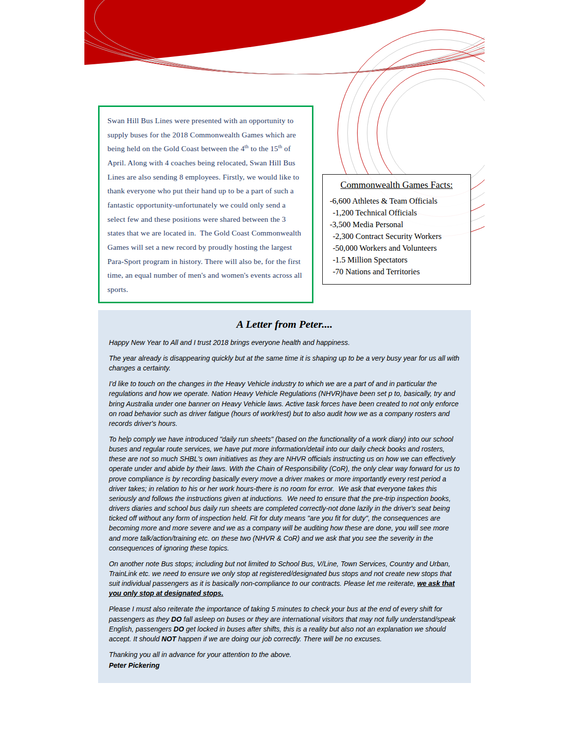Swan Hill Bus Lines were presented with an opportunity to supply buses for the 2018 Commonwealth Games which are being held on the Gold Coast between the 4th to the 15th of April. Along with 4 coaches being relocated, Swan Hill Bus Lines are also sending 8 employees. Firstly, we would like to thank everyone who put their hand up to be a part of such a fantastic opportunity-unfortunately we could only send a select few and these positions were shared between the 3 states that we are located in. The Gold Coast Commonwealth Games will set a new record by proudly hosting the largest Para-Sport program in history. There will also be, for the first time, an equal number of men's and women's events across all sports.
Commonwealth Games Facts:
-6,600 Athletes & Team Officials
-1,200 Technical Officials
-3,500 Media Personal
-2,300 Contract Security Workers
-50,000 Workers and Volunteers
-1.5 Million Spectators
-70 Nations and Territories
A Letter from Peter....
Happy New Year to All and I trust 2018 brings everyone health and happiness.
The year already is disappearing quickly but at the same time it is shaping up to be a very busy year for us all with changes a certainty.
I'd like to touch on the changes in the Heavy Vehicle industry to which we are a part of and in particular the regulations and how we operate. Nation Heavy Vehicle Regulations (NHVR)have been set p to, basically, try and bring Australia under one banner on Heavy Vehicle laws. Active task forces have been created to not only enforce on road behavior such as driver fatigue (hours of work/rest) but to also audit how we as a company rosters and records driver's hours.
To help comply we have introduced "daily run sheets" (based on the functionality of a work diary) into our school buses and regular route services, we have put more information/detail into our daily check books and rosters, these are not so much SHBL's own initiatives as they are NHVR officials instructing us on how we can effectively operate under and abide by their laws. With the Chain of Responsibility (CoR), the only clear way forward for us to prove compliance is by recording basically every move a driver makes or more importantly every rest period a driver takes; in relation to his or her work hours-there is no room for error. We ask that everyone takes this seriously and follows the instructions given at inductions. We need to ensure that the pre-trip inspection books, drivers diaries and school bus daily run sheets are completed correctly-not done lazily in the driver's seat being ticked off without any form of inspection held. Fit for duty means "are you fit for duty", the consequences are becoming more and more severe and we as a company will be auditing how these are done, you will see more and more talk/action/training etc. on these two (NHVR & CoR) and we ask that you see the severity in the consequences of ignoring these topics.
On another note Bus stops; including but not limited to School Bus, V/Line, Town Services, Country and Urban, TrainLink etc. we need to ensure we only stop at registered/designated bus stops and not create new stops that suit individual passengers as it is basically non-compliance to our contracts. Please let me reiterate, we ask that you only stop at designated stops.
Please I must also reiterate the importance of taking 5 minutes to check your bus at the end of every shift for passengers as they DO fall asleep on buses or they are international visitors that may not fully understand/speak English, passengers DO get locked in buses after shifts, this is a reality but also not an explanation we should accept. It should NOT happen if we are doing our job correctly. There will be no excuses.
Thanking you all in advance for your attention to the above.
Peter Pickering